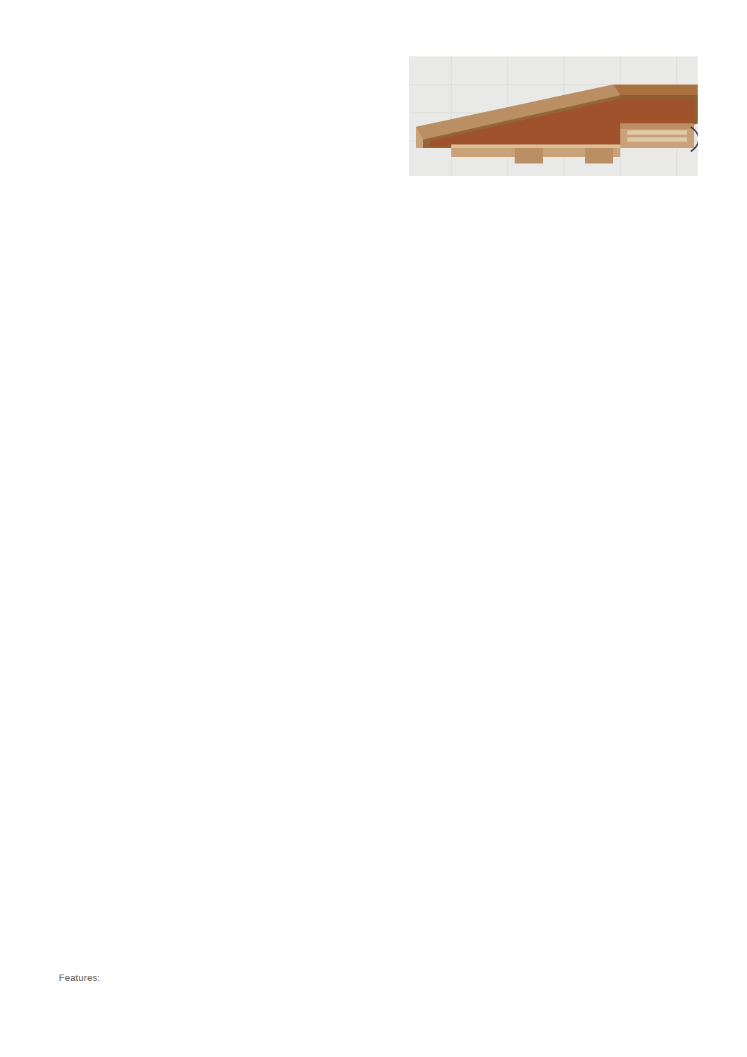Features: